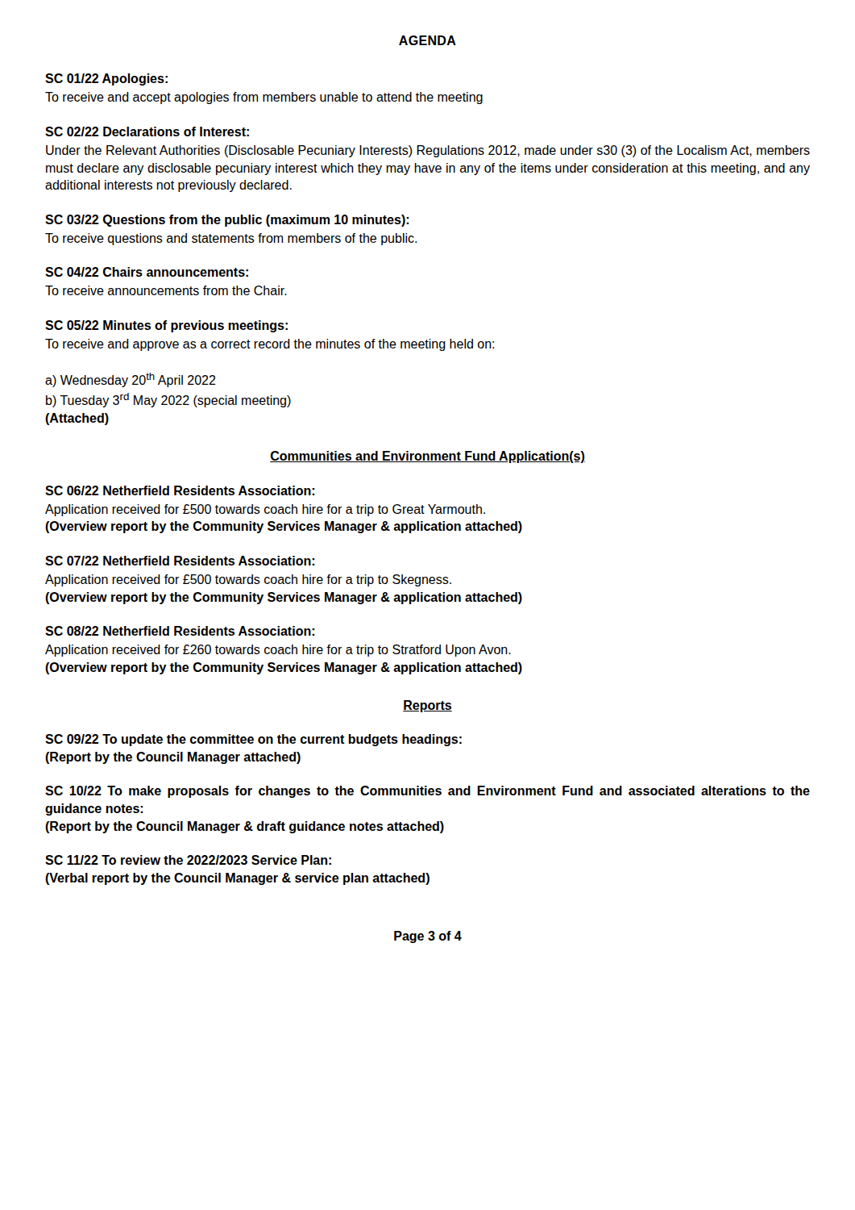AGENDA
SC 01/22 Apologies:
To receive and accept apologies from members unable to attend the meeting
SC 02/22 Declarations of Interest:
Under the Relevant Authorities (Disclosable Pecuniary Interests) Regulations 2012, made under s30 (3) of the Localism Act, members must declare any disclosable pecuniary interest which they may have in any of the items under consideration at this meeting, and any additional interests not previously declared.
SC 03/22 Questions from the public (maximum 10 minutes):
To receive questions and statements from members of the public.
SC 04/22 Chairs announcements:
To receive announcements from the Chair.
SC 05/22 Minutes of previous meetings:
To receive and approve as a correct record the minutes of the meeting held on:
a) Wednesday 20th April 2022
b) Tuesday 3rd May 2022 (special meeting)
(Attached)
Communities and Environment Fund Application(s)
SC 06/22 Netherfield Residents Association:
Application received for £500 towards coach hire for a trip to Great Yarmouth.
(Overview report by the Community Services Manager & application attached)
SC 07/22 Netherfield Residents Association:
Application received for £500 towards coach hire for a trip to Skegness.
(Overview report by the Community Services Manager & application attached)
SC 08/22 Netherfield Residents Association:
Application received for £260 towards coach hire for a trip to Stratford Upon Avon.
(Overview report by the Community Services Manager & application attached)
Reports
SC 09/22 To update the committee on the current budgets headings:
(Report by the Council Manager attached)
SC 10/22 To make proposals for changes to the Communities and Environment Fund and associated alterations to the guidance notes:
(Report by the Council Manager & draft guidance notes attached)
SC 11/22 To review the 2022/2023 Service Plan:
(Verbal report by the Council Manager & service plan attached)
Page 3 of 4